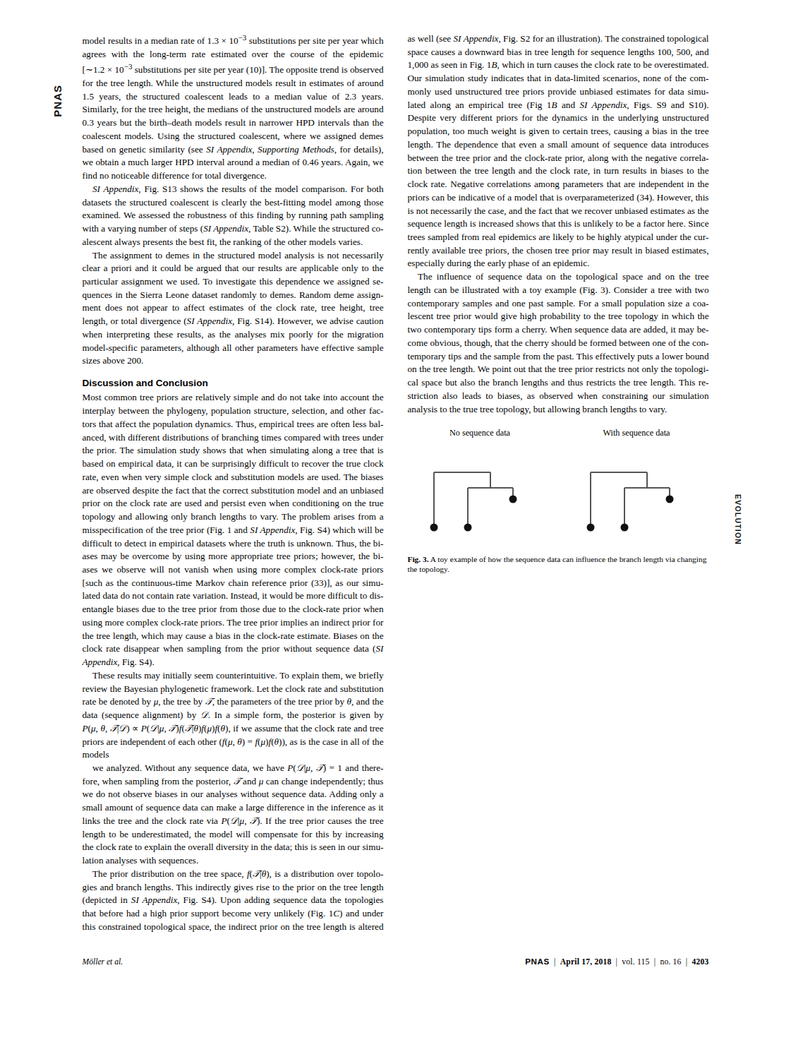PNAS
EVOLUTION
model results in a median rate of 1.3 × 10−3 substitutions per site per year which agrees with the long-term rate estimated over the course of the epidemic [∼1.2 × 10−3 substitutions per site per year (10)]. The opposite trend is observed for the tree length. While the unstructured models result in estimates of around 1.5 years, the structured coalescent leads to a median value of 2.3 years. Similarly, for the tree height, the medians of the unstructured models are around 0.3 years but the birth–death models result in narrower HPD intervals than the coalescent models. Using the structured coalescent, where we assigned demes based on genetic similarity (see SI Appendix, Supporting Methods, for details), we obtain a much larger HPD interval around a median of 0.46 years. Again, we find no noticeable difference for total divergence.
SI Appendix, Fig. S13 shows the results of the model comparison. For both datasets the structured coalescent is clearly the best-fitting model among those examined. We assessed the robustness of this finding by running path sampling with a varying number of steps (SI Appendix, Table S2). While the structured coalescent always presents the best fit, the ranking of the other models varies.
The assignment to demes in the structured model analysis is not necessarily clear a priori and it could be argued that our results are applicable only to the particular assignment we used. To investigate this dependence we assigned sequences in the Sierra Leone dataset randomly to demes. Random deme assignment does not appear to affect estimates of the clock rate, tree height, tree length, or total divergence (SI Appendix, Fig. S14). However, we advise caution when interpreting these results, as the analyses mix poorly for the migration model-specific parameters, although all other parameters have effective sample sizes above 200.
Discussion and Conclusion
Most common tree priors are relatively simple and do not take into account the interplay between the phylogeny, population structure, selection, and other factors that affect the population dynamics. Thus, empirical trees are often less balanced, with different distributions of branching times compared with trees under the prior. The simulation study shows that when simulating along a tree that is based on empirical data, it can be surprisingly difficult to recover the true clock rate, even when very simple clock and substitution models are used. The biases are observed despite the fact that the correct substitution model and an unbiased prior on the clock rate are used and persist even when conditioning on the true topology and allowing only branch lengths to vary. The problem arises from a misspecification of the tree prior (Fig. 1 and SI Appendix, Fig. S4) which will be difficult to detect in empirical datasets where the truth is unknown. Thus, the biases may be overcome by using more appropriate tree priors; however, the biases we observe will not vanish when using more complex clock-rate priors [such as the continuous-time Markov chain reference prior (33)], as our simulated data do not contain rate variation. Instead, it would be more difficult to disentangle biases due to the tree prior from those due to the clock-rate prior when using more complex clock-rate priors. The tree prior implies an indirect prior for the tree length, which may cause a bias in the clock-rate estimate. Biases on the clock rate disappear when sampling from the prior without sequence data (SI Appendix, Fig. S4).
These results may initially seem counterintuitive. To explain them, we briefly review the Bayesian phylogenetic framework. Let the clock rate and substitution rate be denoted by μ, the tree by 𝒯, the parameters of the tree prior by θ, and the data (sequence alignment) by 𝒟. In a simple form, the posterior is given by P(μ, θ, 𝒯|𝒟) ∝ P(𝒟|μ, 𝒯)f(𝒯|θ)f(μ)f(θ), if we assume that the clock rate and tree priors are independent of each other (f(μ, θ) = f(μ)f(θ)), as is the case in all of the models
we analyzed. Without any sequence data, we have P(𝒟|μ, 𝒯) = 1 and therefore, when sampling from the posterior, 𝒯 and μ can change independently; thus we do not observe biases in our analyses without sequence data. Adding only a small amount of sequence data can make a large difference in the inference as it links the tree and the clock rate via P(𝒟|μ, 𝒯). If the tree prior causes the tree length to be underestimated, the model will compensate for this by increasing the clock rate to explain the overall diversity in the data; this is seen in our simulation analyses with sequences.
The prior distribution on the tree space, f(𝒯|θ), is a distribution over topologies and branch lengths. This indirectly gives rise to the prior on the tree length (depicted in SI Appendix, Fig. S4). Upon adding sequence data the topologies that before had a high prior support become very unlikely (Fig. 1C) and under this constrained topological space, the indirect prior on the tree length is altered as well (see SI Appendix, Fig. S2 for an illustration). The constrained topological space causes a downward bias in tree length for sequence lengths 100, 500, and 1,000 as seen in Fig. 1B, which in turn causes the clock rate to be overestimated. Our simulation study indicates that in data-limited scenarios, none of the commonly used unstructured tree priors provide unbiased estimates for data simulated along an empirical tree (Fig 1B and SI Appendix, Figs. S9 and S10). Despite very different priors for the dynamics in the underlying unstructured population, too much weight is given to certain trees, causing a bias in the tree length. The dependence that even a small amount of sequence data introduces between the tree prior and the clock-rate prior, along with the negative correlation between the tree length and the clock rate, in turn results in biases to the clock rate. Negative correlations among parameters that are independent in the priors can be indicative of a model that is overparameterized (34). However, this is not necessarily the case, and the fact that we recover unbiased estimates as the sequence length is increased shows that this is unlikely to be a factor here. Since trees sampled from real epidemics are likely to be highly atypical under the currently available tree priors, the chosen tree prior may result in biased estimates, especially during the early phase of an epidemic.
The influence of sequence data on the topological space and on the tree length can be illustrated with a toy example (Fig. 3). Consider a tree with two contemporary samples and one past sample. For a small population size a coalescent tree prior would give high probability to the tree topology in which the two contemporary tips form a cherry. When sequence data are added, it may become obvious, though, that the cherry should be formed between one of the contemporary tips and the sample from the past. This effectively puts a lower bound on the tree length. We point out that the tree prior restricts not only the topological space but also the branch lengths and thus restricts the tree length. This restriction also leads to biases, as observed when constraining our simulation analysis to the true tree topology, but allowing branch lengths to vary.
No sequence data
With sequence data
Fig. 3. A toy example of how the sequence data can influence the branch length via changing the topology.
Möller et al.
PNAS | April 17, 2018 | vol. 115 | no. 16 | 4203